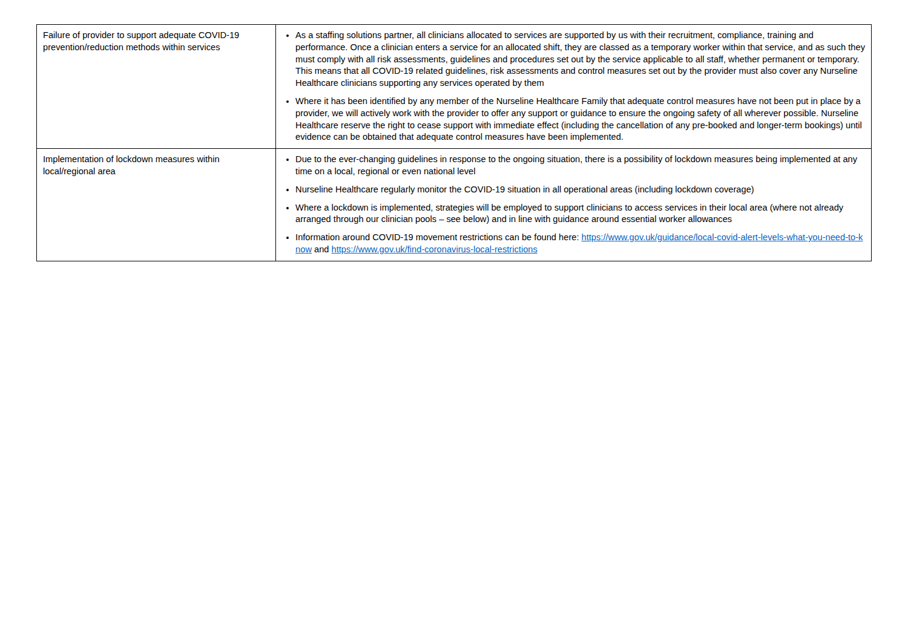| Failure of provider to support adequate COVID-19 prevention/reduction methods within services | As a staffing solutions partner, all clinicians allocated to services are supported by us with their recruitment, compliance, training and performance. Once a clinician enters a service for an allocated shift, they are classed as a temporary worker within that service, and as such they must comply with all risk assessments, guidelines and procedures set out by the service applicable to all staff, whether permanent or temporary. This means that all COVID-19 related guidelines, risk assessments and control measures set out by the provider must also cover any Nurseline Healthcare clinicians supporting any services operated by them Where it has been identified by any member of the Nurseline Healthcare Family that adequate control measures have not been put in place by a provider, we will actively work with the provider to offer any support or guidance to ensure the ongoing safety of all wherever possible. Nurseline Healthcare reserve the right to cease support with immediate effect (including the cancellation of any pre-booked and longer-term bookings) until evidence can be obtained that adequate control measures have been implemented. |
| Implementation of lockdown measures within local/regional area | Due to the ever-changing guidelines in response to the ongoing situation, there is a possibility of lockdown measures being implemented at any time on a local, regional or even national level Nurseline Healthcare regularly monitor the COVID-19 situation in all operational areas (including lockdown coverage) Where a lockdown is implemented, strategies will be employed to support clinicians to access services in their local area (where not already arranged through our clinician pools – see below) and in line with guidance around essential worker allowances Information around COVID-19 movement restrictions can be found here: https://www.gov.uk/guidance/local-covid-alert-levels-what-you-need-to-know and https://www.gov.uk/find-coronavirus-local-restrictions |